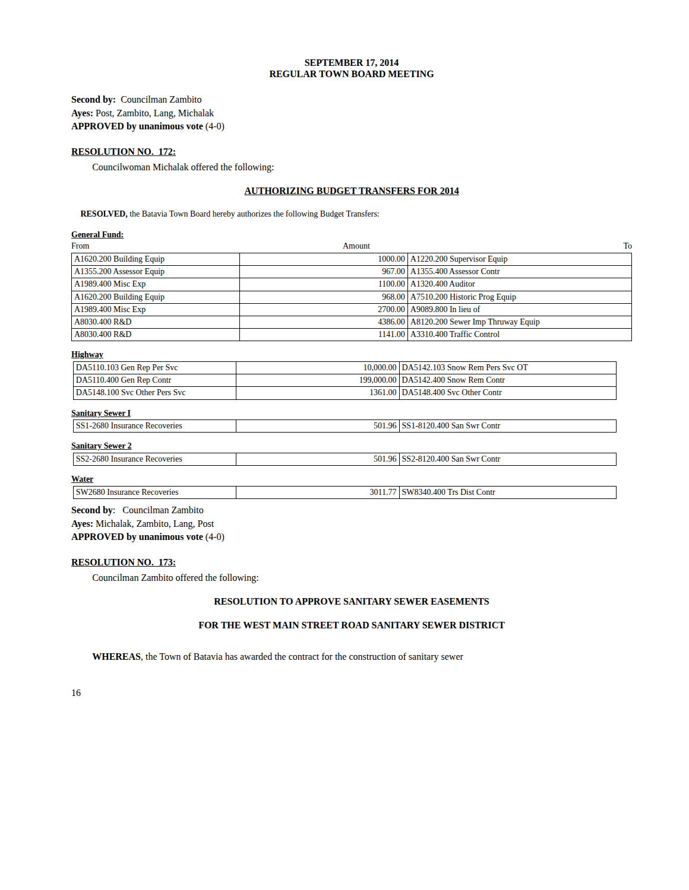SEPTEMBER 17, 2014
REGULAR TOWN BOARD MEETING
Second by: Councilman Zambito
Ayes: Post, Zambito, Lang, Michalak
APPROVED by unanimous vote (4-0)
RESOLUTION NO. 172:
Councilwoman Michalak offered the following:
AUTHORIZING BUDGET TRANSFERS FOR 2014
RESOLVED, the Batavia Town Board hereby authorizes the following Budget Transfers:
General Fund:
From Amount To
| A1620.200 Building Equip | 1000.00 | A1220.200 Supervisor Equip |
| A1355.200 Assessor Equip | 967.00 | A1355.400 Assessor Contr |
| A1989.400 Misc Exp | 1100.00 | A1320.400 Auditor |
| A1620.200 Building Equip | 968.00 | A7510.200 Historic Prog Equip |
| A1989.400 Misc Exp | 2700.00 | A9089.800 In lieu of |
| A8030.400 R&D | 4386.00 | A8120.200 Sewer Imp Thruway Equip |
| A8030.400 R&D | 1141.00 | A3310.400 Traffic Control |
Highway
| DA5110.103 Gen Rep Per Svc | 10,000.00 | DA5142.103 Snow Rem Pers Svc OT |
| DA5110.400 Gen Rep Contr | 199,000.00 | DA5142.400 Snow Rem Contr |
| DA5148.100 Svc Other Pers Svc | 1361.00 | DA5148.400 Svc Other Contr |
Sanitary Sewer I
| SS1-2680 Insurance Recoveries | 501.96 | SS1-8120.400 San Swr Contr |
Sanitary Sewer 2
| SS2-2680 Insurance Recoveries | 501.96 | SS2-8120.400 San Swr Contr |
Water
| SW2680 Insurance Recoveries | 3011.77 | SW8340.400 Trs Dist Contr |
Second by: Councilman Zambito
Ayes: Michalak, Zambito, Lang, Post
APPROVED by unanimous vote (4-0)
RESOLUTION NO. 173:
Councilman Zambito offered the following:
RESOLUTION TO APPROVE SANITARY SEWER EASEMENTS
FOR THE WEST MAIN STREET ROAD SANITARY SEWER DISTRICT
WHEREAS, the Town of Batavia has awarded the contract for the construction of sanitary sewer
16